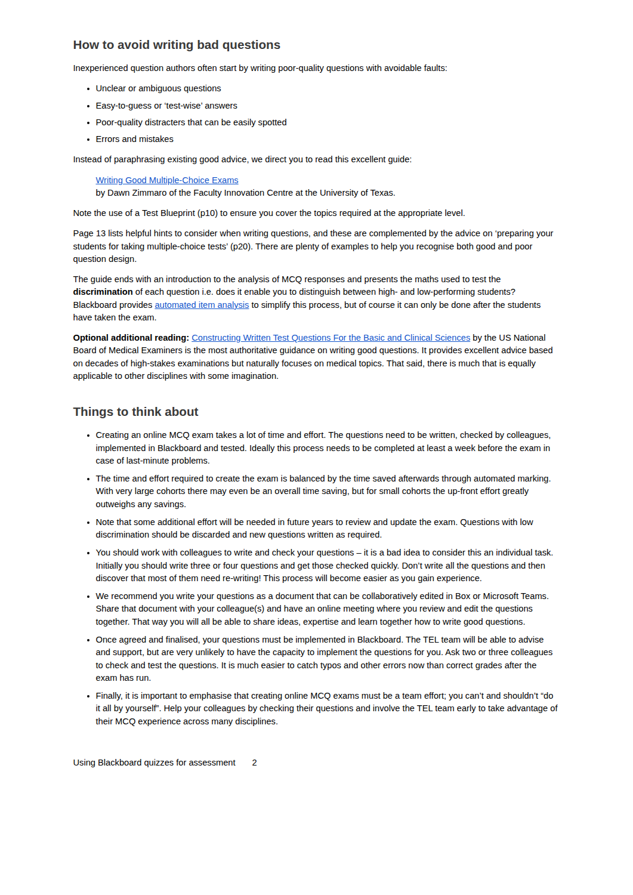How to avoid writing bad questions
Inexperienced question authors often start by writing poor-quality questions with avoidable faults:
Unclear or ambiguous questions
Easy-to-guess or ‘test-wise’ answers
Poor-quality distracters that can be easily spotted
Errors and mistakes
Instead of paraphrasing existing good advice, we direct you to read this excellent guide:
Writing Good Multiple-Choice Exams
by Dawn Zimmaro of the Faculty Innovation Centre at the University of Texas.
Note the use of a Test Blueprint (p10) to ensure you cover the topics required at the appropriate level.
Page 13 lists helpful hints to consider when writing questions, and these are complemented by the advice on ‘preparing your students for taking multiple-choice tests’ (p20). There are plenty of examples to help you recognise both good and poor question design.
The guide ends with an introduction to the analysis of MCQ responses and presents the maths used to test the discrimination of each question i.e. does it enable you to distinguish between high- and low-performing students? Blackboard provides automated item analysis to simplify this process, but of course it can only be done after the students have taken the exam.
Optional additional reading: Constructing Written Test Questions For the Basic and Clinical Sciences by the US National Board of Medical Examiners is the most authoritative guidance on writing good questions. It provides excellent advice based on decades of high-stakes examinations but naturally focuses on medical topics. That said, there is much that is equally applicable to other disciplines with some imagination.
Things to think about
Creating an online MCQ exam takes a lot of time and effort. The questions need to be written, checked by colleagues, implemented in Blackboard and tested. Ideally this process needs to be completed at least a week before the exam in case of last-minute problems.
The time and effort required to create the exam is balanced by the time saved afterwards through automated marking. With very large cohorts there may even be an overall time saving, but for small cohorts the up-front effort greatly outweighs any savings.
Note that some additional effort will be needed in future years to review and update the exam. Questions with low discrimination should be discarded and new questions written as required.
You should work with colleagues to write and check your questions – it is a bad idea to consider this an individual task. Initially you should write three or four questions and get those checked quickly. Don’t write all the questions and then discover that most of them need re-writing! This process will become easier as you gain experience.
We recommend you write your questions as a document that can be collaboratively edited in Box or Microsoft Teams. Share that document with your colleague(s) and have an online meeting where you review and edit the questions together. That way you will all be able to share ideas, expertise and learn together how to write good questions.
Once agreed and finalised, your questions must be implemented in Blackboard. The TEL team will be able to advise and support, but are very unlikely to have the capacity to implement the questions for you. Ask two or three colleagues to check and test the questions. It is much easier to catch typos and other errors now than correct grades after the exam has run.
Finally, it is important to emphasise that creating online MCQ exams must be a team effort; you can’t and shouldn’t “do it all by yourself”. Help your colleagues by checking their questions and involve the TEL team early to take advantage of their MCQ experience across many disciplines.
Using Blackboard quizzes for assessment2